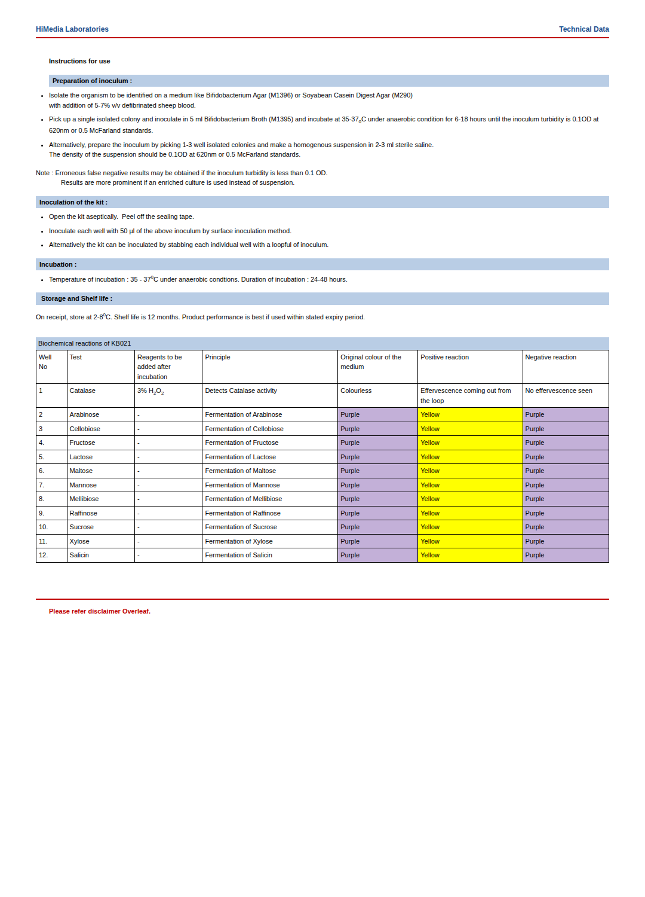HiMedia Laboratories Technical Data
Instructions for use
Preparation of inoculum :
Isolate the organism to be identified on a medium like Bifidobacterium Agar (M1396) or Soyabean Casein Digest Agar (M290)
with addition of 5-7% v/v defibrinated sheep blood.
Pick up a single isolated colony and inoculate in 5 ml Bifidobacterium Broth (M1395) and incubate at 35-370 C under anaerobic condition for 6-18 hours until the inoculum turbidity is 0.1OD at 620nm or 0.5 McFarland standards.
Alternatively, prepare the inoculum by picking 1-3 well isolated colonies and make a homogenous suspension in 2-3 ml sterile saline.
The density of the suspension should be 0.1OD at 620nm or 0.5 McFarland standards.
Note : Erroneous false negative results may be obtained if the inoculum turbidity is less than 0.1 OD.
Results are more prominent if an enriched culture is used instead of suspension.
Inoculation of the kit :
Open the kit aseptically. Peel off the sealing tape.
Inoculate each well with 50 µl of the above inoculum by surface inoculation method.
Alternatively the kit can be inoculated by stabbing each individual well with a loopful of inoculum.
Incubation :
Temperature of incubation : 35 - 370 C under anaerobic condtions. Duration of incubation : 24-48 hours.
Storage and Shelf life :
On receipt, store at 2-80 C. Shelf life is 12 months. Product performance is best if used within stated expiry period.
Biochemical reactions of KB021
| Well No | Test | Reagents to be added after incubation | Principle | Original colour of the medium | Positive reaction | Negative reaction |
| --- | --- | --- | --- | --- | --- | --- |
| 1 | Catalase | 3% H 2 O 2 | Detects Catalase activity | Colourless | Effervescence coming out from the loop | No effervescence seen |
| 2 | Arabinose | - | Fermentation of Arabinose | Purple | Yellow | Purple |
| 3 | Cellobiose | - | Fermentation of Cellobiose | Purple | Yellow | Purple |
| 4. | Fructose | - | Fermentation of Fructose | Purple | Yellow | Purple |
| 5. | Lactose | - | Fermentation of Lactose | Purple | Yellow | Purple |
| 6. | Maltose | - | Fermentation of Maltose | Purple | Yellow | Purple |
| 7. | Mannose | - | Fermentation of Mannose | Purple | Yellow | Purple |
| 8. | Mellibiose | - | Fermentation of Mellibiose | Purple | Yellow | Purple |
| 9. | Raffinose | - | Fermentation of Raffinose | Purple | Yellow | Purple |
| 10. | Sucrose | - | Fermentation of Sucrose | Purple | Yellow | Purple |
| 11. | Xylose | - | Fermentation of Xylose | Purple | Yellow | Purple |
| 12. | Salicin | - | Fermentation of Salicin | Purple | Yellow | Purple |
Please refer disclaimer Overleaf.